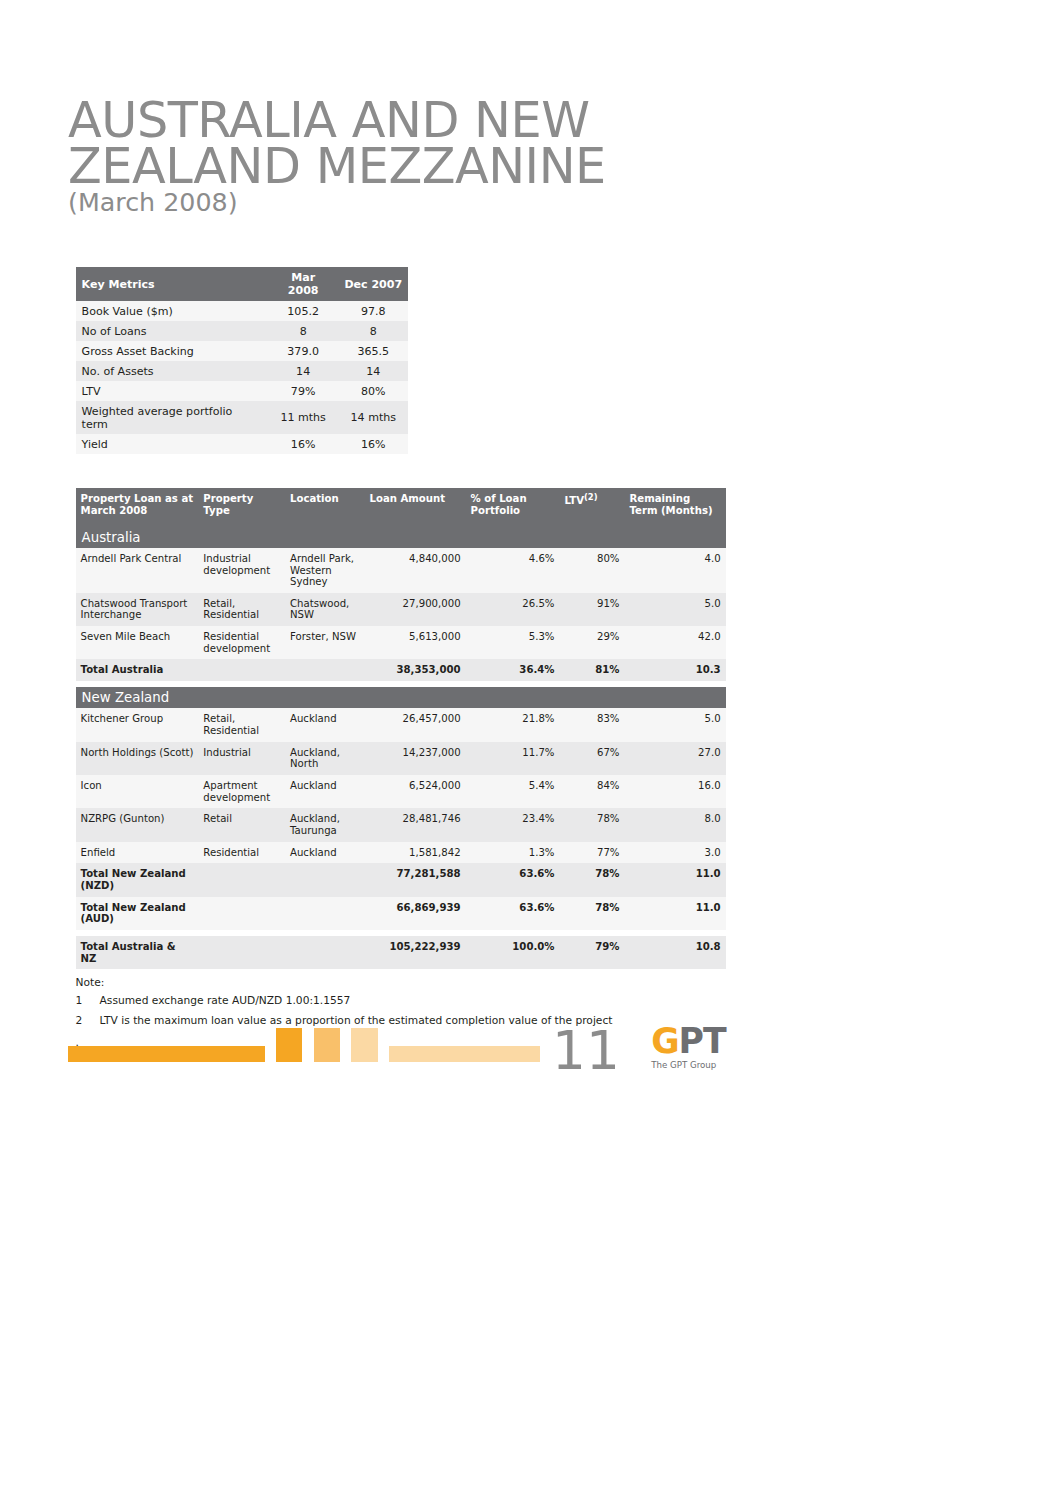Australia and New Zealand Mezzanine (March 2008)
| Key Metrics | Mar 2008 | Dec 2007 |
| --- | --- | --- |
| Book Value ($m) | 105.2 | 97.8 |
| No of Loans | 8 | 8 |
| Gross Asset Backing | 379.0 | 365.5 |
| No. of Assets | 14 | 14 |
| LTV | 79% | 80% |
| Weighted average portfolio term | 11 mths | 14 mths |
| Yield | 16% | 16% |
| Property Loan as at March 2008 | Property Type | Location | Loan Amount | % of Loan Portfolio | LTV (2) | Remaining Term (Months) |
| --- | --- | --- | --- | --- | --- | --- |
| Australia |
| Arndell Park Central | Industrial development | Arndell Park, Western Sydney | 4,840,000 | 4.6% | 80% | 4.0 |
| Chatswood Transport Interchange | Retail, Residential | Chatswood, NSW | 27,900,000 | 26.5% | 91% | 5.0 |
| Seven Mile Beach | Residential development | Forster, NSW | 5,613,000 | 5.3% | 29% | 42.0 |
| Total Australia | | | 38,353,000 | 36.4% | 81% | 10.3 |
| New Zealand |
| Kitchener Group | Retail, Residential | Auckland | 26,457,000 | 21.8% | 83% | 5.0 |
| North Holdings (Scott) | Industrial | Auckland, North | 14,237,000 | 11.7% | 67% | 27.0 |
| Icon | Apartment development | Auckland | 6,524,000 | 5.4% | 84% | 16.0 |
| NZRPG (Gunton) | Retail | Auckland, Taurunga | 28,481,746 | 23.4% | 78% | 8.0 |
| Enfield | Residential | Auckland | 1,581,842 | 1.3% | 77% | 3.0 |
| Total New Zealand (NZD) | | | 77,281,588 | 63.6% | 78% | 11.0 |
| Total New Zealand (AUD) | | | 66,869,939 | 63.6% | 78% | 11.0 |
| Total Australia & NZ | | | 105,222,939 | 100.0% | 79% | 10.8 |
Note:
1 Assumed exchange rate AUD/NZD 1.00:1.1557
2 LTV is the maximum loan value as a proportion of the estimated completion value of the project
.
11
GPT
The GPT Group